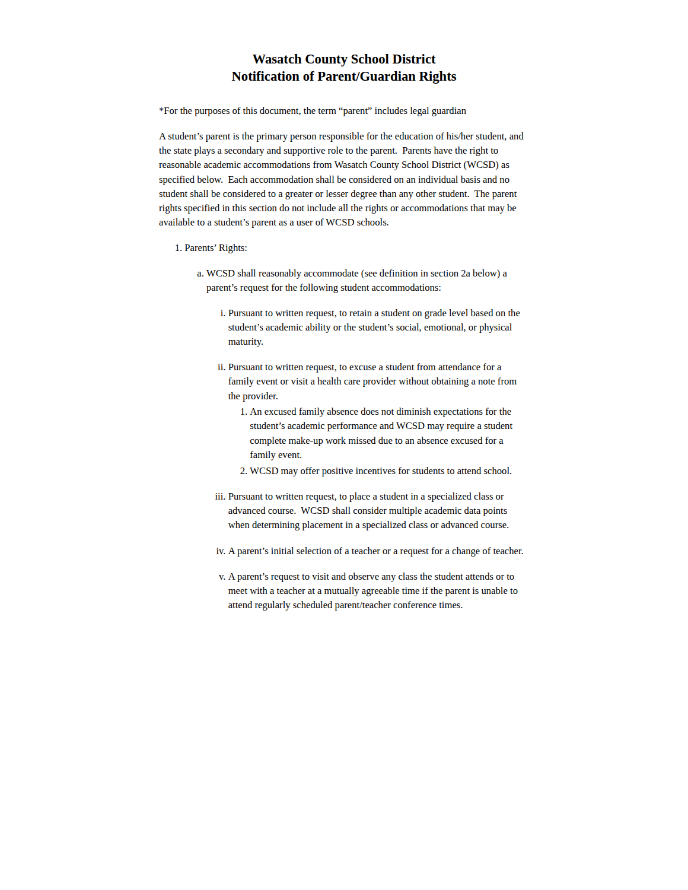Wasatch County School District
Notification of Parent/Guardian Rights
*For the purposes of this document, the term “parent” includes legal guardian
A student’s parent is the primary person responsible for the education of his/her student, and the state plays a secondary and supportive role to the parent. Parents have the right to reasonable academic accommodations from Wasatch County School District (WCSD) as specified below. Each accommodation shall be considered on an individual basis and no student shall be considered to a greater or lesser degree than any other student. The parent rights specified in this section do not include all the rights or accommodations that may be available to a student’s parent as a user of WCSD schools.
Parents’ Rights:
WCSD shall reasonably accommodate (see definition in section 2a below) a parent’s request for the following student accommodations:
Pursuant to written request, to retain a student on grade level based on the student’s academic ability or the student’s social, emotional, or physical maturity.
Pursuant to written request, to excuse a student from attendance for a family event or visit a health care provider without obtaining a note from the provider.
An excused family absence does not diminish expectations for the student’s academic performance and WCSD may require a student complete make-up work missed due to an absence excused for a family event.
WCSD may offer positive incentives for students to attend school.
Pursuant to written request, to place a student in a specialized class or advanced course. WCSD shall consider multiple academic data points when determining placement in a specialized class or advanced course.
A parent’s initial selection of a teacher or a request for a change of teacher.
A parent’s request to visit and observe any class the student attends or to meet with a teacher at a mutually agreeable time if the parent is unable to attend regularly scheduled parent/teacher conference times.